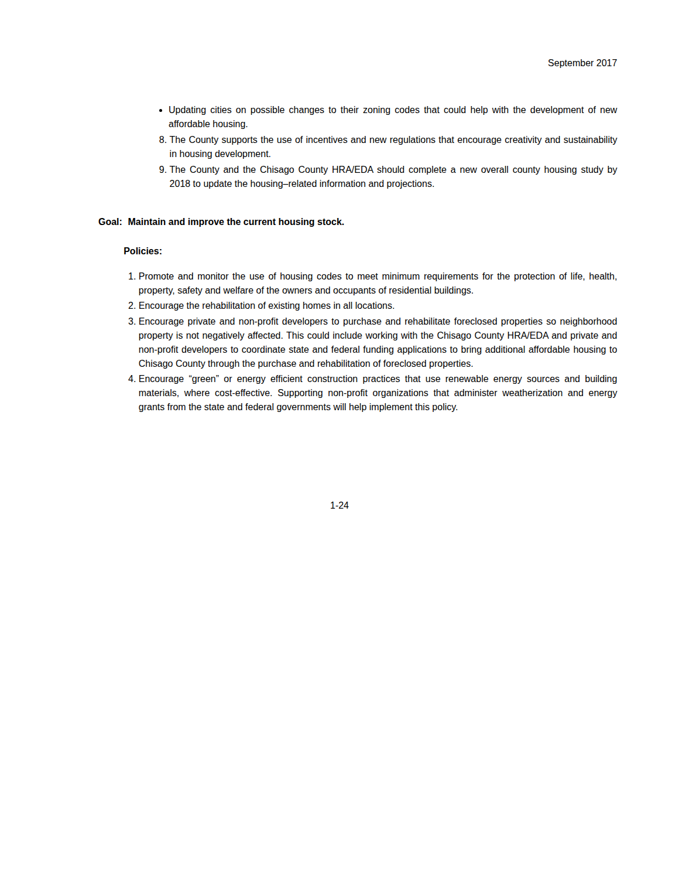September 2017
Updating cities on possible changes to their zoning codes that could help with the development of new affordable housing.
The County supports the use of incentives and new regulations that encourage creativity and sustainability in housing development.
The County and the Chisago County HRA/EDA should complete a new overall county housing study by 2018 to update the housing–related information and projections.
Goal: Maintain and improve the current housing stock.
Policies:
Promote and monitor the use of housing codes to meet minimum requirements for the protection of life, health, property, safety and welfare of the owners and occupants of residential buildings.
Encourage the rehabilitation of existing homes in all locations.
Encourage private and non-profit developers to purchase and rehabilitate foreclosed properties so neighborhood property is not negatively affected. This could include working with the Chisago County HRA/EDA and private and non-profit developers to coordinate state and federal funding applications to bring additional affordable housing to Chisago County through the purchase and rehabilitation of foreclosed properties.
Encourage “green” or energy efficient construction practices that use renewable energy sources and building materials, where cost-effective. Supporting non-profit organizations that administer weatherization and energy grants from the state and federal governments will help implement this policy.
1-24